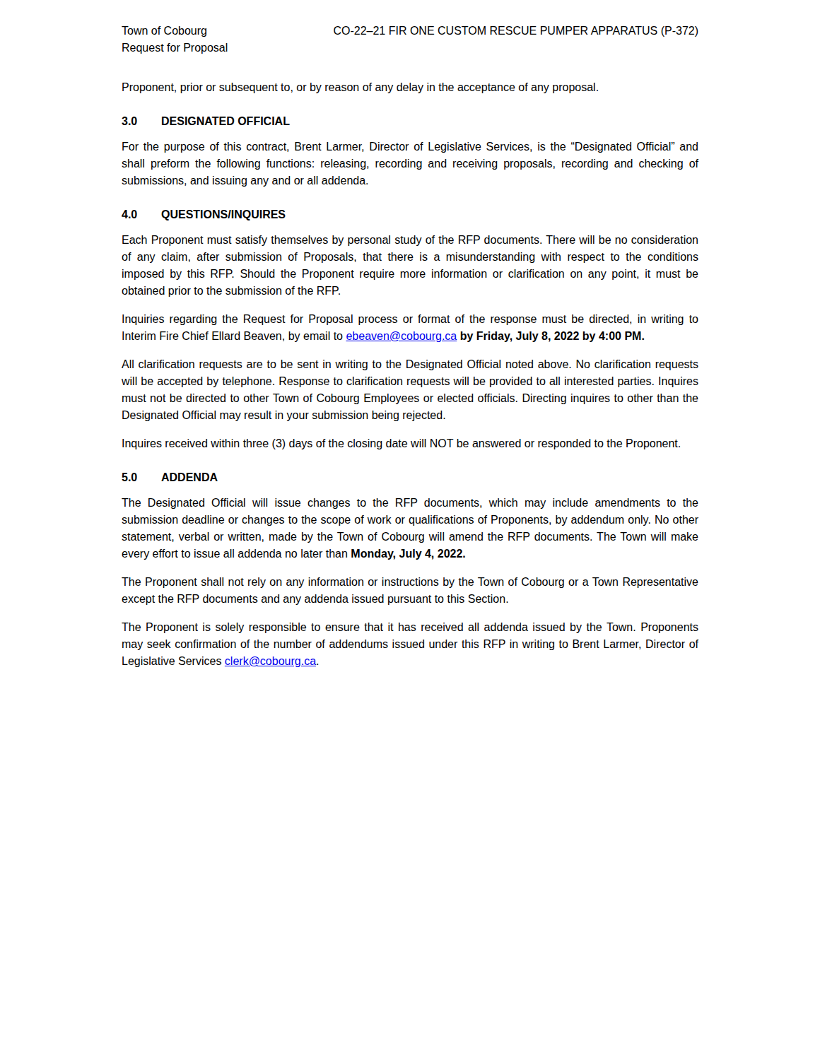Town of Cobourg
Request for Proposal
CO-22–21 FIR ONE CUSTOM RESCUE PUMPER APPARATUS (P-372)
Proponent, prior or subsequent to, or by reason of any delay in the acceptance of any proposal.
3.0 DESIGNATED OFFICIAL
For the purpose of this contract, Brent Larmer, Director of Legislative Services, is the “Designated Official” and shall preform the following functions: releasing, recording and receiving proposals, recording and checking of submissions, and issuing any and or all addenda.
4.0 QUESTIONS/INQUIRES
Each Proponent must satisfy themselves by personal study of the RFP documents. There will be no consideration of any claim, after submission of Proposals, that there is a misunderstanding with respect to the conditions imposed by this RFP. Should the Proponent require more information or clarification on any point, it must be obtained prior to the submission of the RFP.
Inquiries regarding the Request for Proposal process or format of the response must be directed, in writing to Interim Fire Chief Ellard Beaven, by email to ebeaven@cobourg.ca by Friday, July 8, 2022 by 4:00 PM.
All clarification requests are to be sent in writing to the Designated Official noted above. No clarification requests will be accepted by telephone. Response to clarification requests will be provided to all interested parties. Inquires must not be directed to other Town of Cobourg Employees or elected officials. Directing inquires to other than the Designated Official may result in your submission being rejected.
Inquires received within three (3) days of the closing date will NOT be answered or responded to the Proponent.
5.0 ADDENDA
The Designated Official will issue changes to the RFP documents, which may include amendments to the submission deadline or changes to the scope of work or qualifications of Proponents, by addendum only. No other statement, verbal or written, made by the Town of Cobourg will amend the RFP documents. The Town will make every effort to issue all addenda no later than Monday, July 4, 2022.
The Proponent shall not rely on any information or instructions by the Town of Cobourg or a Town Representative except the RFP documents and any addenda issued pursuant to this Section.
The Proponent is solely responsible to ensure that it has received all addenda issued by the Town. Proponents may seek confirmation of the number of addendums issued under this RFP in writing to Brent Larmer, Director of Legislative Services clerk@cobourg.ca.